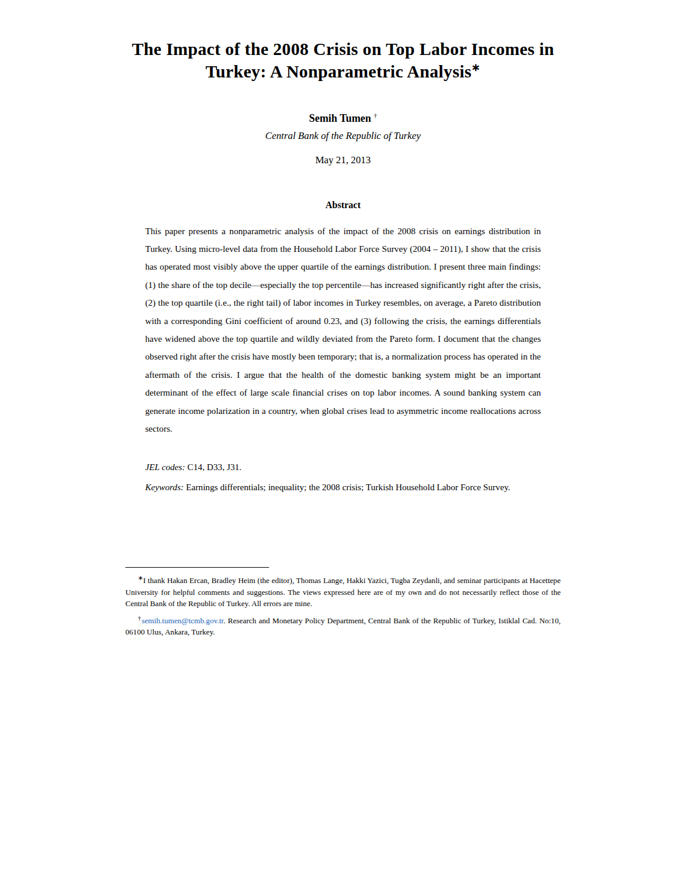The Impact of the 2008 Crisis on Top Labor Incomes in Turkey: A Nonparametric Analysis∗
Semih Tumen †
Central Bank of the Republic of Turkey
May 21, 2013
Abstract
This paper presents a nonparametric analysis of the impact of the 2008 crisis on earnings distribution in Turkey. Using micro-level data from the Household Labor Force Survey (2004 – 2011), I show that the crisis has operated most visibly above the upper quartile of the earnings distribution. I present three main findings: (1) the share of the top decile—especially the top percentile—has increased significantly right after the crisis, (2) the top quartile (i.e., the right tail) of labor incomes in Turkey resembles, on average, a Pareto distribution with a corresponding Gini coefficient of around 0.23, and (3) following the crisis, the earnings differentials have widened above the top quartile and wildly deviated from the Pareto form. I document that the changes observed right after the crisis have mostly been temporary; that is, a normalization process has operated in the aftermath of the crisis. I argue that the health of the domestic banking system might be an important determinant of the effect of large scale financial crises on top labor incomes. A sound banking system can generate income polarization in a country, when global crises lead to asymmetric income reallocations across sectors.
JEL codes: C14, D33, J31.
Keywords: Earnings differentials; inequality; the 2008 crisis; Turkish Household Labor Force Survey.
∗I thank Hakan Ercan, Bradley Heim (the editor), Thomas Lange, Hakki Yazici, Tugba Zeydanli, and seminar participants at Hacettepe University for helpful comments and suggestions. The views expressed here are of my own and do not necessarily reflect those of the Central Bank of the Republic of Turkey. All errors are mine.
†semih.tumen@tcmb.gov.tr. Research and Monetary Policy Department, Central Bank of the Republic of Turkey, Istiklal Cad. No:10, 06100 Ulus, Ankara, Turkey.